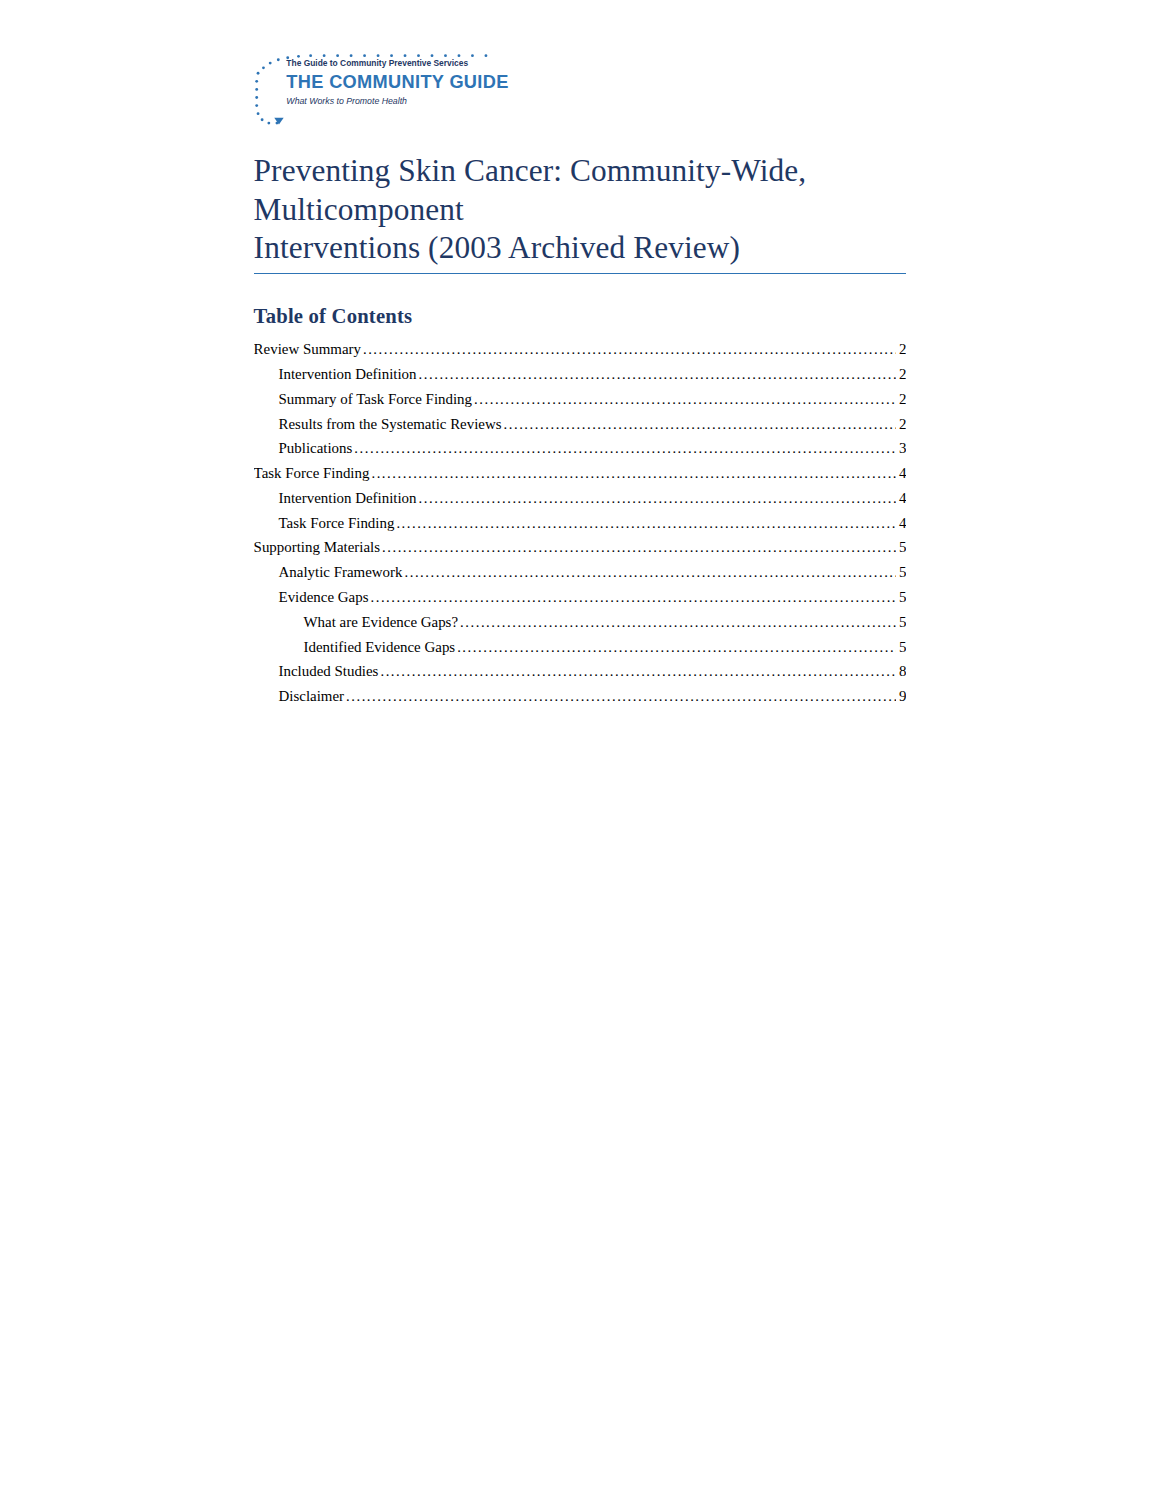The Guide to Community Preventive Services THE COMMUNITY GUIDE What Works to Promote Health
Preventing Skin Cancer: Community-Wide, Multicomponent
Interventions (2003 Archived Review)
Table of Contents
Review Summary ........................................................................................................................................................... 2
Intervention Definition ................................................................................................................................................. 2
Summary of Task Force Finding ................................................................................................................................. 2
Results from the Systematic Reviews ..................................................................................................................... 2
Publications ............................................................................................................................................................... 3
Task Force Finding ....................................................................................................................................................... 4
Intervention Definition ................................................................................................................................................. 4
Task Force Finding ..................................................................................................................................................... 4
Supporting Materials ................................................................................................................................................... 5
Analytic Framework ................................................................................................................................................... 5
Evidence Gaps ............................................................................................................................................................ 5
What are Evidence Gaps? ......................................................................................................................................... 5
Identified Evidence Gaps ............................................................................................................................................ 5
Included Studies ......................................................................................................................................................... 8
Disclaimer ................................................................................................................................................................... 9